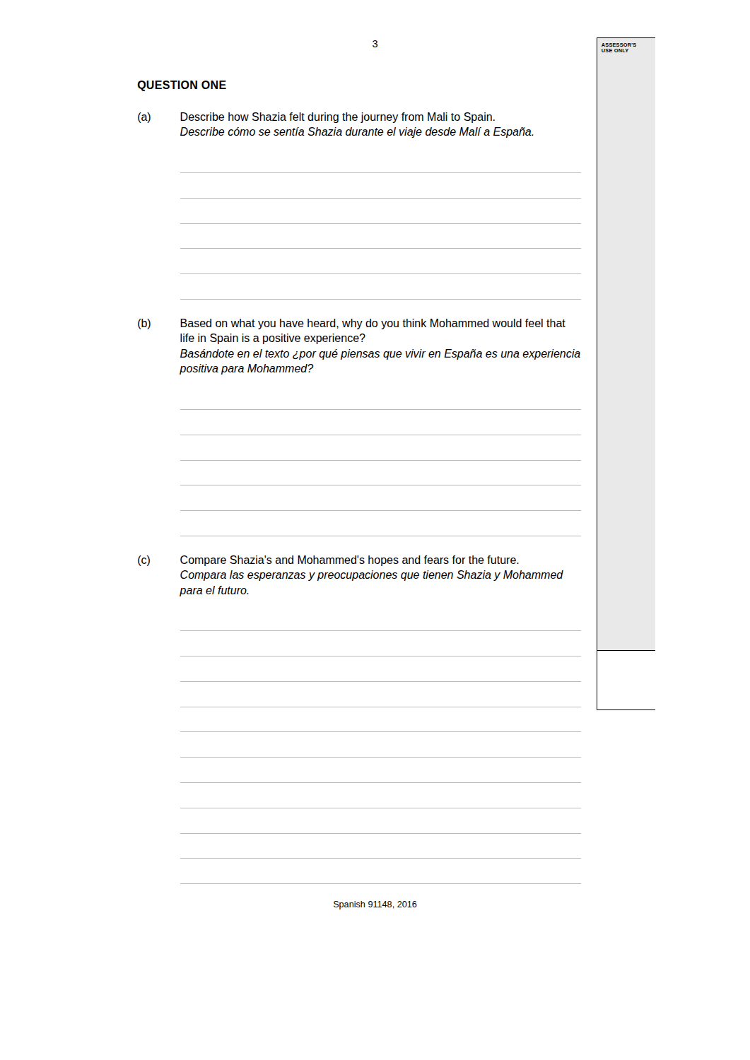3
ASSESSOR'S USE ONLY
QUESTION ONE
(a)
Describe how Shazia felt during the journey from Mali to Spain.
Describe cómo se sentía Shazia durante el viaje desde Malí a España.
(b)
Based on what you have heard, why do you think Mohammed would feel that life in Spain is a positive experience?
Basándote en el texto ¿por qué piensas que vivir en España es una experiencia positiva para Mohammed?
(c)
Compare Shazia's and Mohammed's hopes and fears for the future.
Compara las esperanzas y preocupaciones que tienen Shazia y Mohammed para el futuro.
Spanish 91148, 2016